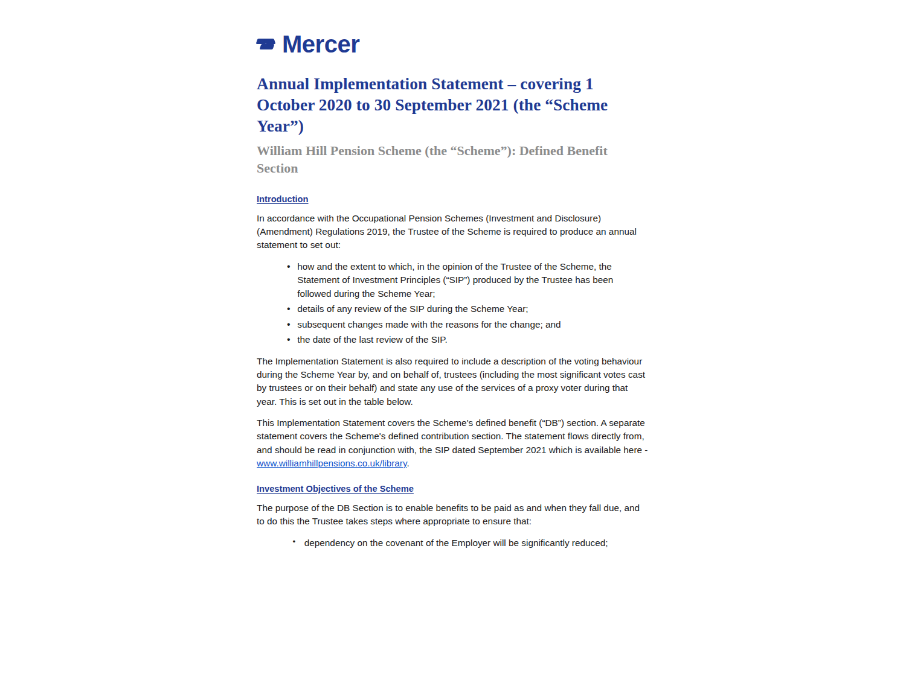Mercer
Annual Implementation Statement – covering 1 October 2020 to 30 September 2021 (the “Scheme Year”)
William Hill Pension Scheme (the “Scheme”): Defined Benefit Section
Introduction
In accordance with the Occupational Pension Schemes (Investment and Disclosure) (Amendment) Regulations 2019, the Trustee of the Scheme is required to produce an annual statement to set out:
how and the extent to which, in the opinion of the Trustee of the Scheme, the Statement of Investment Principles (“SIP”) produced by the Trustee has been followed during the Scheme Year;
details of any review of the SIP during the Scheme Year;
subsequent changes made with the reasons for the change; and
the date of the last review of the SIP.
The Implementation Statement is also required to include a description of the voting behaviour during the Scheme Year by, and on behalf of, trustees (including the most significant votes cast by trustees or on their behalf) and state any use of the services of a proxy voter during that year. This is set out in the table below.
This Implementation Statement covers the Scheme's defined benefit (“DB”) section. A separate statement covers the Scheme's defined contribution section. The statement flows directly from, and should be read in conjunction with, the SIP dated September 2021 which is available here - www.williamhillpensions.co.uk/library.
Investment Objectives of the Scheme
The purpose of the DB Section is to enable benefits to be paid as and when they fall due, and to do this the Trustee takes steps where appropriate to ensure that:
dependency on the covenant of the Employer will be significantly reduced;